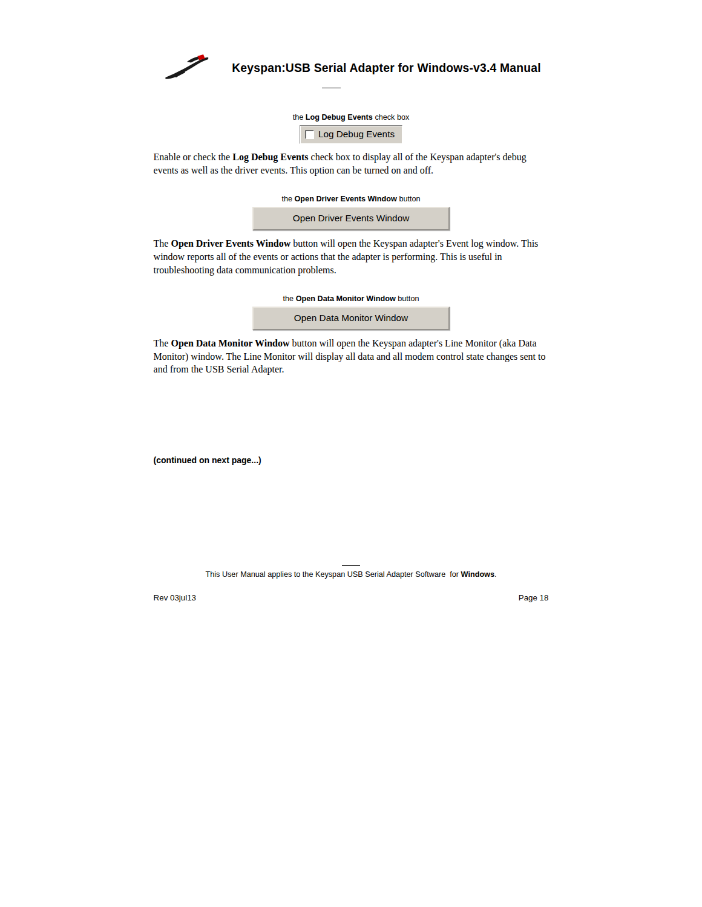Keyspan:USB Serial Adapter for Windows-v3.4 Manual
the Log Debug Events check box
Log Debug Events
Enable or check the Log Debug Events check box to display all of the Keyspan adapter's debug events as well as the driver events. This option can be turned on and off.
the Open Driver Events Window button
Open Driver Events Window
The Open Driver Events Window button will open the Keyspan adapter's Event log window. This window reports all of the events or actions that the adapter is performing. This is useful in troubleshooting data communication problems.
the Open Data Monitor Window button
Open Data Monitor Window
The Open Data Monitor Window button will open the Keyspan adapter's Line Monitor (aka Data Monitor) window. The Line Monitor will display all data and all modem control state changes sent to and from the USB Serial Adapter.
(continued on next page...)
This User Manual applies to the Keyspan USB Serial Adapter Software for Windows.
Rev 03jul13 Page 18